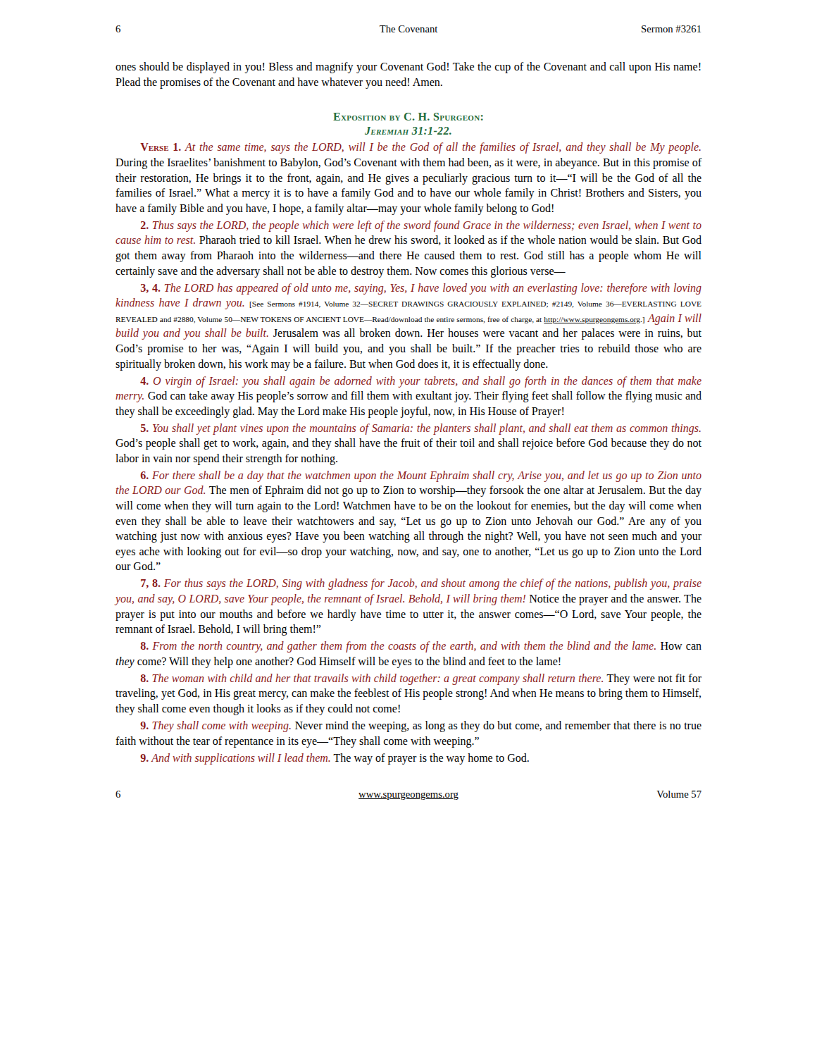6
The Covenant
Sermon #3261
ones should be displayed in you! Bless and magnify your Covenant God! Take the cup of the Covenant and call upon His name! Plead the promises of the Covenant and have whatever you need! Amen.
Exposition by C. H. Spurgeon: Jeremiah 31:1-22.
Verse 1. At the same time, says the LORD, will I be the God of all the families of Israel, and they shall be My people. During the Israelites’ banishment to Babylon, God’s Covenant with them had been, as it were, in abeyance. But in this promise of their restoration, He brings it to the front, again, and He gives a peculiarly gracious turn to it—“I will be the God of all the families of Israel.” What a mercy it is to have a family God and to have our whole family in Christ! Brothers and Sisters, you have a family Bible and you have, I hope, a family altar—may your whole family belong to God!
2. Thus says the LORD, the people which were left of the sword found Grace in the wilderness; even Israel, when I went to cause him to rest. Pharaoh tried to kill Israel. When he drew his sword, it looked as if the whole nation would be slain. But God got them away from Pharaoh into the wilderness—and there He caused them to rest. God still has a people whom He will certainly save and the adversary shall not be able to destroy them. Now comes this glorious verse—
3, 4. The LORD has appeared of old unto me, saying, Yes, I have loved you with an everlasting love: therefore with loving kindness have I drawn you. [See Sermons #1914, Volume 32—SECRET DRAWINGS GRACIOUSLY EXPLAINED; #2149, Volume 36—EVERLASTING LOVE REVEALED and #2880, Volume 50—NEW TOKENS OF ANCIENT LOVE—Read/download the entire sermons, free of charge, at http://www.spurgeongems.org.] Again I will build you and you shall be built. Jerusalem was all broken down. Her houses were vacant and her palaces were in ruins, but God’s promise to her was, “Again I will build you, and you shall be built.” If the preacher tries to rebuild those who are spiritually broken down, his work may be a failure. But when God does it, it is effectually done.
4. O virgin of Israel: you shall again be adorned with your tabrets, and shall go forth in the dances of them that make merry. God can take away His people’s sorrow and fill them with exultant joy. Their flying feet shall follow the flying music and they shall be exceedingly glad. May the Lord make His people joyful, now, in His House of Prayer!
5. You shall yet plant vines upon the mountains of Samaria: the planters shall plant, and shall eat them as common things. God’s people shall get to work, again, and they shall have the fruit of their toil and shall rejoice before God because they do not labor in vain nor spend their strength for nothing.
6. For there shall be a day that the watchmen upon the Mount Ephraim shall cry, Arise you, and let us go up to Zion unto the LORD our God. The men of Ephraim did not go up to Zion to worship—they forsook the one altar at Jerusalem. But the day will come when they will turn again to the Lord! Watchmen have to be on the lookout for enemies, but the day will come when even they shall be able to leave their watchtowers and say, “Let us go up to Zion unto Jehovah our God.” Are any of you watching just now with anxious eyes? Have you been watching all through the night? Well, you have not seen much and your eyes ache with looking out for evil—so drop your watching, now, and say, one to another, “Let us go up to Zion unto the Lord our God.”
7, 8. For thus says the LORD, Sing with gladness for Jacob, and shout among the chief of the nations, publish you, praise you, and say, O LORD, save Your people, the remnant of Israel. Behold, I will bring them! Notice the prayer and the answer. The prayer is put into our mouths and before we hardly have time to utter it, the answer comes—“O Lord, save Your people, the remnant of Israel. Behold, I will bring them!”
8. From the north country, and gather them from the coasts of the earth, and with them the blind and the lame. How can they come? Will they help one another? God Himself will be eyes to the blind and feet to the lame!
8. The woman with child and her that travails with child together: a great company shall return there. They were not fit for traveling, yet God, in His great mercy, can make the feeblest of His people strong! And when He means to bring them to Himself, they shall come even though it looks as if they could not come!
9. They shall come with weeping. Never mind the weeping, as long as they do but come, and remember that there is no true faith without the tear of repentance in its eye—“They shall come with weeping.”
9. And with supplications will I lead them. The way of prayer is the way home to God.
6
www.spurgeongems.org
Volume 57